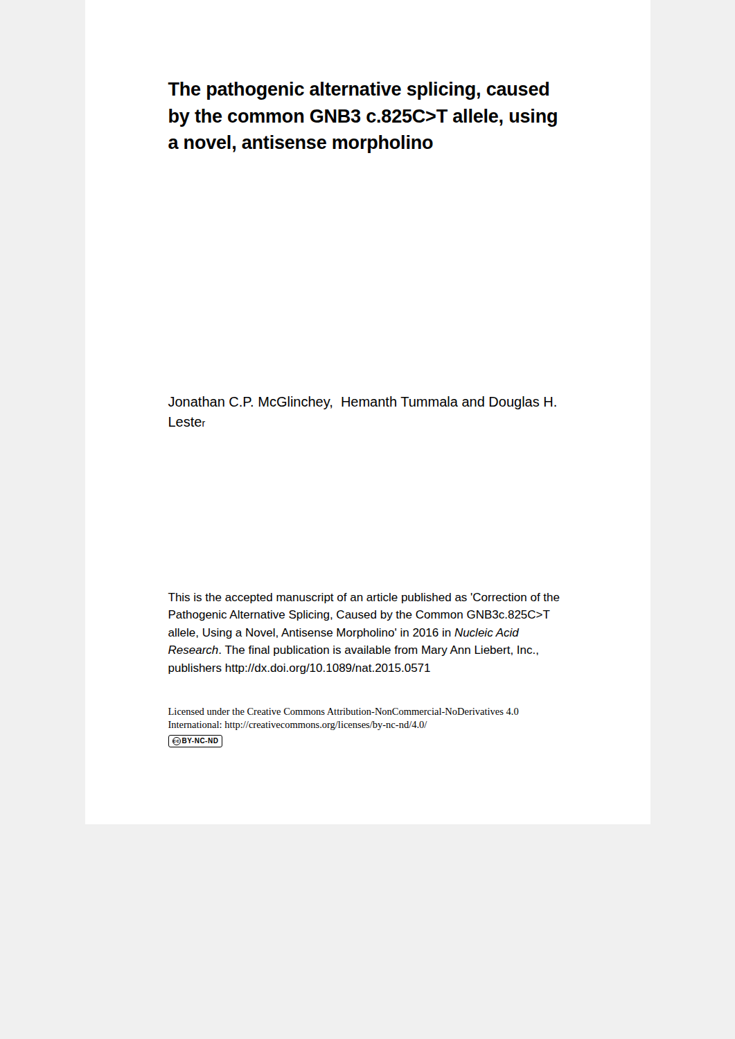The pathogenic alternative splicing, caused by the common GNB3 c.825C>T allele, using a novel, antisense morpholino
Jonathan C.P. McGlinchey, Hemanth Tummala and Douglas H. Lester
This is the accepted manuscript of an article published as 'Correction of the Pathogenic Alternative Splicing, Caused by the Common GNB3c.825C>T allele, Using a Novel, Antisense Morpholino' in 2016 in Nucleic Acid Research. The final publication is available from Mary Ann Liebert, Inc., publishers http://dx.doi.org/10.1089/nat.2015.0571
Licensed under the Creative Commons Attribution-NonCommercial-NoDerivatives 4.0 International: http://creativecommons.org/licenses/by-nc-nd/4.0/
cc BY-NC-ND